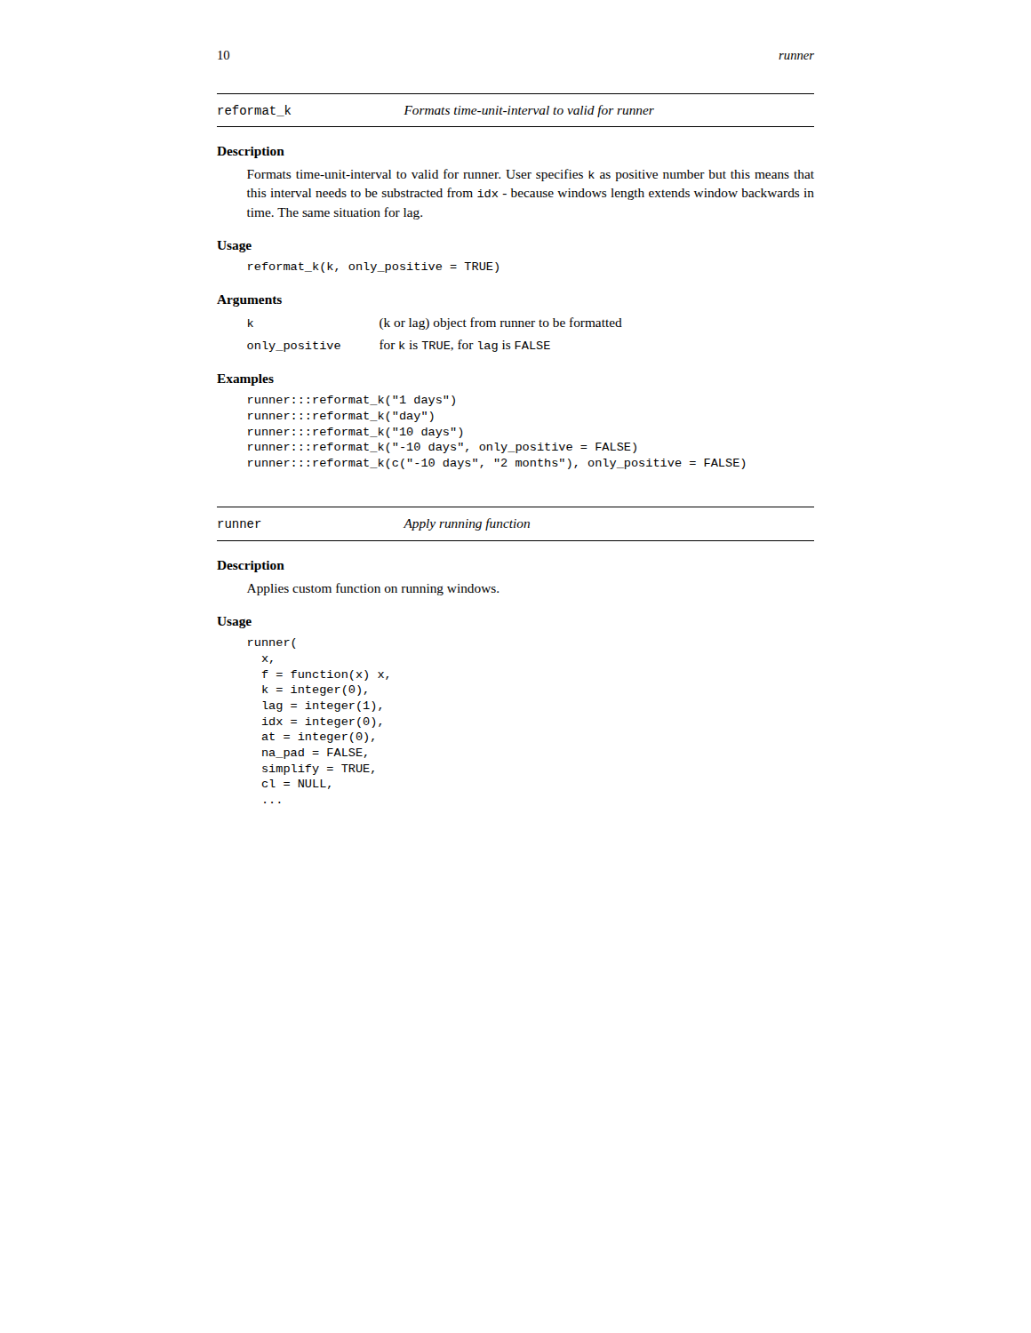10 runner
reformat_k Formats time-unit-interval to valid for runner
Description
Formats time-unit-interval to valid for runner. User specifies k as positive number but this means that this interval needs to be substracted from idx - because windows length extends window backwards in time. The same situation for lag.
Usage
reformat_k(k, only_positive = TRUE)
Arguments
k
(k or lag) object from runner to be formatted
only_positive
for k is TRUE, for lag is FALSE
Examples
runner:::reformat_k("1 days")
runner:::reformat_k("day")
runner:::reformat_k("10 days")
runner:::reformat_k("-10 days", only_positive = FALSE)
runner:::reformat_k(c("-10 days", "2 months"), only_positive = FALSE)
runner Apply running function
Description
Applies custom function on running windows.
Usage
runner(
  x,
  f = function(x) x,
  k = integer(0),
  lag = integer(1),
  idx = integer(0),
  at = integer(0),
  na_pad = FALSE,
  simplify = TRUE,
  cl = NULL,
  ...